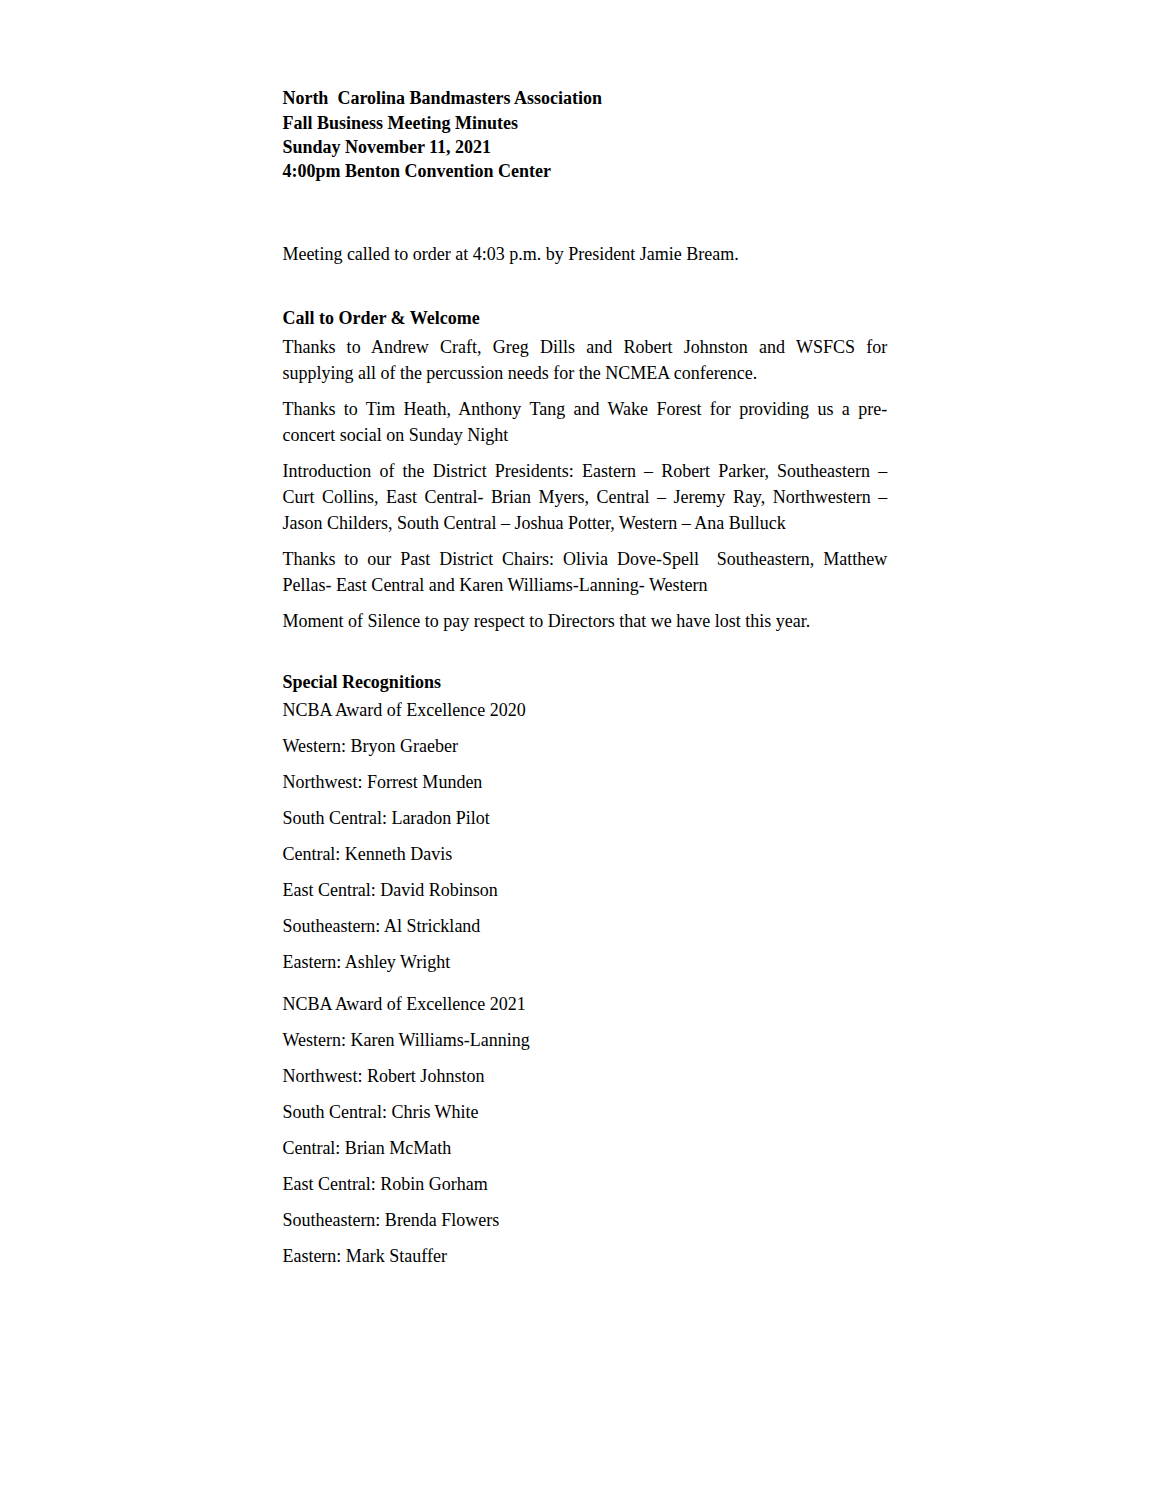North Carolina Bandmasters Association Fall Business Meeting Minutes Sunday November 11, 2021 4:00pm Benton Convention Center
Meeting called to order at 4:03 p.m. by President Jamie Bream.
Call to Order & Welcome
Thanks to Andrew Craft, Greg Dills and Robert Johnston and WSFCS for supplying all of the percussion needs for the NCMEA conference.
Thanks to Tim Heath, Anthony Tang and Wake Forest for providing us a pre-concert social on Sunday Night
Introduction of the District Presidents: Eastern – Robert Parker, Southeastern – Curt Collins, East Central- Brian Myers, Central – Jeremy Ray, Northwestern – Jason Childers, South Central – Joshua Potter, Western – Ana Bulluck
Thanks to our Past District Chairs: Olivia Dove-Spell Southeastern, Matthew Pellas- East Central and Karen Williams-Lanning- Western
Moment of Silence to pay respect to Directors that we have lost this year.
Special Recognitions
NCBA Award of Excellence 2020
Western: Bryon Graeber
Northwest: Forrest Munden
South Central: Laradon Pilot
Central: Kenneth Davis
East Central: David Robinson
Southeastern: Al Strickland
Eastern: Ashley Wright
NCBA Award of Excellence 2021
Western: Karen Williams-Lanning
Northwest: Robert Johnston
South Central: Chris White
Central: Brian McMath
East Central: Robin Gorham
Southeastern: Brenda Flowers
Eastern: Mark Stauffer